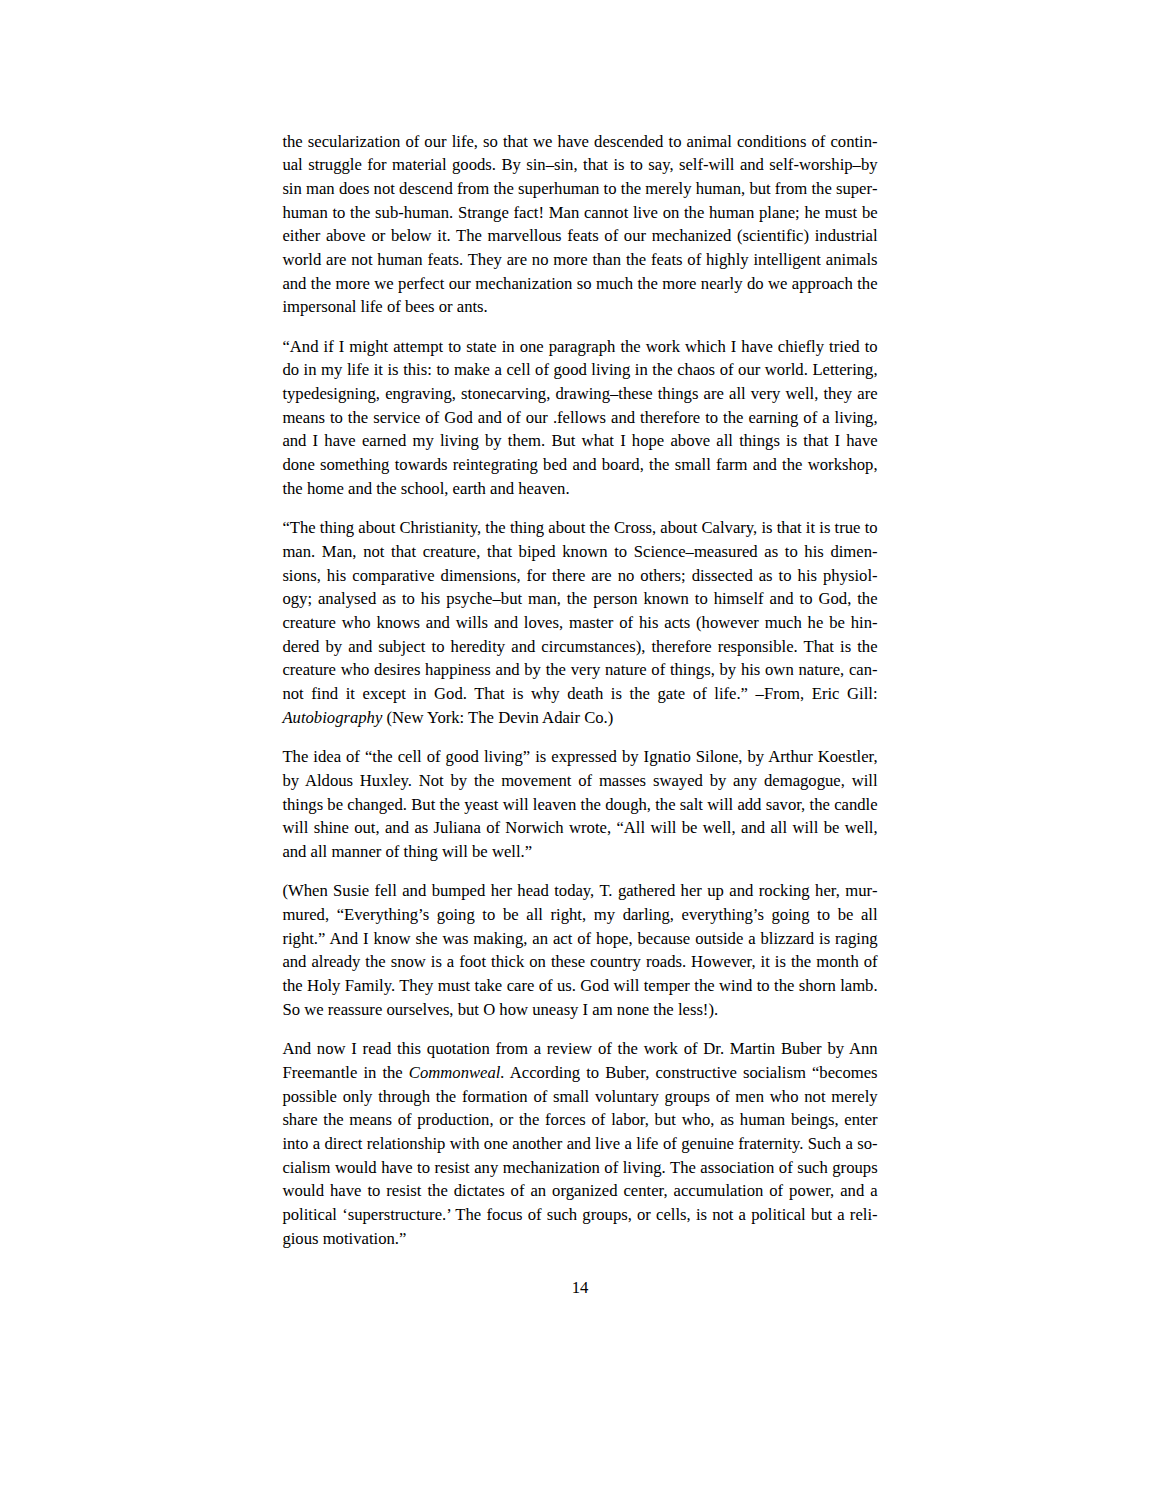the secularization of our life, so that we have descended to animal conditions of continual struggle for material goods. By sin–sin, that is to say, self-will and self-worship–by sin man does not descend from the superhuman to the merely human, but from the superhuman to the sub-human. Strange fact! Man cannot live on the human plane; he must be either above or below it. The marvellous feats of our mechanized (scientific) industrial world are not human feats. They are no more than the feats of highly intelligent animals and the more we perfect our mechanization so much the more nearly do we approach the impersonal life of bees or ants.
“And if I might attempt to state in one paragraph the work which I have chiefly tried to do in my life it is this: to make a cell of good living in the chaos of our world. Lettering, typedesigning, engraving, stonecarving, drawing–these things are all very well, they are means to the service of God and of our .fellows and therefore to the earning of a living, and I have earned my living by them. But what I hope above all things is that I have done something towards reintegrating bed and board, the small farm and the workshop, the home and the school, earth and heaven.
“The thing about Christianity, the thing about the Cross, about Calvary, is that it is true to man. Man, not that creature, that biped known to Science–measured as to his dimensions, his comparative dimensions, for there are no others; dissected as to his physiology; analysed as to his psyche–but man, the person known to himself and to God, the creature who knows and wills and loves, master of his acts (however much he be hindered by and subject to heredity and circumstances), therefore responsible. That is the creature who desires happiness and by the very nature of things, by his own nature, cannot find it except in God. That is why death is the gate of life.” –From, Eric Gill: Autobiography (New York: The Devin Adair Co.)
The idea of “the cell of good living” is expressed by Ignatio Silone, by Arthur Koestler, by Aldous Huxley. Not by the movement of masses swayed by any demagogue, will things be changed. But the yeast will leaven the dough, the salt will add savor, the candle will shine out, and as Juliana of Norwich wrote, “All will be well, and all will be well, and all manner of thing will be well.”
(When Susie fell and bumped her head today, T. gathered her up and rocking her, murmured, “Everything’s going to be all right, my darling, everything’s going to be all right.” And I know she was making, an act of hope, because outside a blizzard is raging and already the snow is a foot thick on these country roads. However, it is the month of the Holy Family. They must take care of us. God will temper the wind to the shorn lamb. So we reassure ourselves, but O how uneasy I am none the less!).
And now I read this quotation from a review of the work of Dr. Martin Buber by Ann Freemantle in the Commonweal. According to Buber, constructive socialism “becomes possible only through the formation of small voluntary groups of men who not merely share the means of production, or the forces of labor, but who, as human beings, enter into a direct relationship with one another and live a life of genuine fraternity. Such a socialism would have to resist any mechanization of living. The association of such groups would have to resist the dictates of an organized center, accumulation of power, and a political ‘superstructure.’ The focus of such groups, or cells, is not a political but a religious motivation.”
14